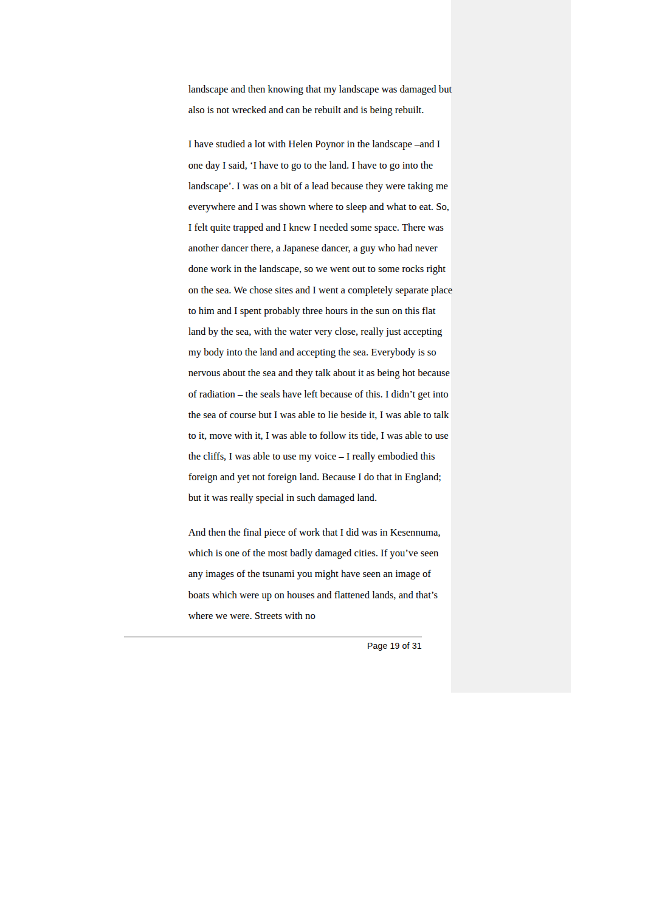landscape and then knowing that my landscape was damaged but also is not wrecked and can be rebuilt and is being rebuilt.
I have studied a lot with Helen Poynor in the landscape –and I one day I said, ‘I have to go to the land. I have to go into the landscape’. I was on a bit of a lead because they were taking me everywhere and I was shown where to sleep and what to eat. So, I felt quite trapped and I knew I needed some space. There was another dancer there, a Japanese dancer, a guy who had never done work in the landscape, so we went out to some rocks right on the sea. We chose sites and I went a completely separate place to him and I spent probably three hours in the sun on this flat land by the sea, with the water very close, really just accepting my body into the land and accepting the sea. Everybody is so nervous about the sea and they talk about it as being hot because of radiation – the seals have left because of this. I didn’t get into the sea of course but I was able to lie beside it, I was able to talk to it, move with it, I was able to follow its tide, I was able to use the cliffs, I was able to use my voice – I really embodied this foreign and yet not foreign land. Because I do that in England; but it was really special in such damaged land.
And then the final piece of work that I did was in Kesennuma, which is one of the most badly damaged cities. If you’ve seen any images of the tsunami you might have seen an image of boats which were up on houses and flattened lands, and that’s where we were. Streets with no
Page 19 of 31